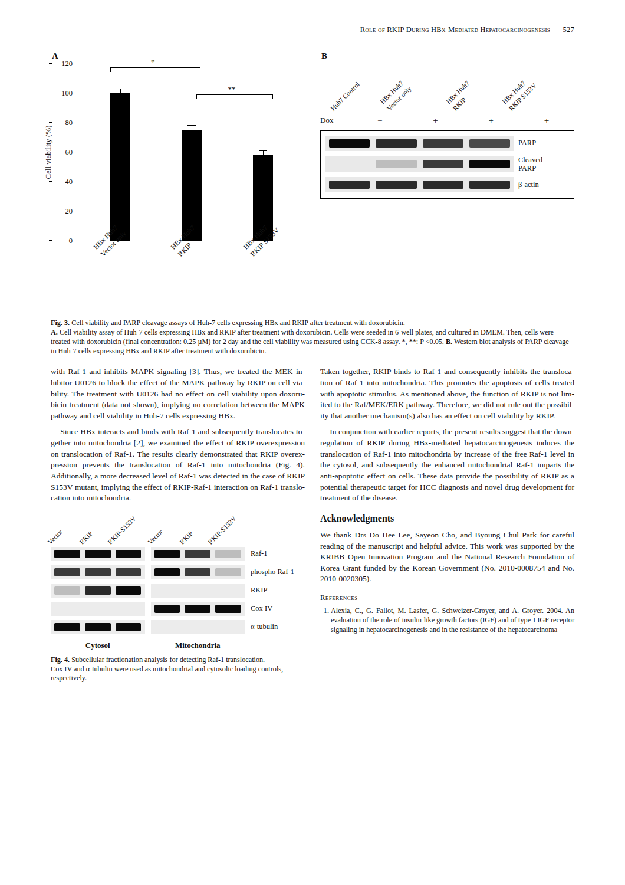Role of RKIP During HBx-Mediated Hepatocarcinogenesis 527
A
Cell viability (%)
120 100 80 60 40 20 0
*
**
HBx Huh7
Vector only HBx Huh7
RKIP HBx Huh7
RKIP S153V
B
Huh7 Control HBx Huh7
Vector only HBx Huh7
RKIP HBx Huh7
RKIP S153V
Dox
−
+
+
+
PARP
Cleaved
PARP
β-actin
Fig. 3. Cell viability and PARP cleavage assays of Huh-7 cells expressing HBx and RKIP after treatment with doxorubicin.
A. Cell viability assay of Huh-7 cells expressing HBx and RKIP after treatment with doxorubicin. Cells were seeded in 6-well plates, and cultured in DMEM. Then, cells were treated with doxorubicin (final concentration: 0.25 µM) for 2 day and the cell viability was measured using CCK-8 assay. *, **: P <0.05. B. Western blot analysis of PARP cleavage in Huh-7 cells expressing HBx and RKIP after treatment with doxorubicin.
with Raf-1 and inhibits MAPK signaling [3]. Thus, we treated the MEK inhibitor U0126 to block the effect of the MAPK pathway by RKIP on cell viability. The treatment with U0126 had no effect on cell viability upon doxorubicin treatment (data not shown), implying no correlation between the MAPK pathway and cell viability in Huh-7 cells expressing HBx.
Since HBx interacts and binds with Raf-1 and subsequently translocates together into mitochondria [2], we examined the effect of RKIP overexpression on translocation of Raf-1. The results clearly demonstrated that RKIP overexpression prevents the translocation of Raf-1 into mitochondria (Fig. 4). Additionally, a more decreased level of Raf-1 was detected in the case of RKIP S153V mutant, implying the effect of RKIP-Raf-1 interaction on Raf-1 translocation into mitochondria.
Vector RKIP RKIP-S153V
Vector RKIP RKIP-S153V
Raf-1
phospho Raf-1
RKIP
Cox IV
α-tubulin
Cytosol
Mitochondria
Fig. 4. Subcellular fractionation analysis for detecting Raf-1 translocation.
Cox IV and α-tubulin were used as mitochondrial and cytosolic loading controls, respectively.
Taken together, RKIP binds to Raf-1 and consequently inhibits the translocation of Raf-1 into mitochondria. This promotes the apoptosis of cells treated with apoptotic stimulus. As mentioned above, the function of RKIP is not limited to the Raf/MEK/ERK pathway. Therefore, we did not rule out the possibility that another mechanism(s) also has an effect on cell viability by RKIP.
In conjunction with earlier reports, the present results suggest that the downregulation of RKIP during HBx-mediated hepatocarcinogenesis induces the translocation of Raf-1 into mitochondria by increase of the free Raf-1 level in the cytosol, and subsequently the enhanced mitochondrial Raf-1 imparts the anti-apoptotic effect on cells. These data provide the possibility of RKIP as a potential therapeutic target for HCC diagnosis and novel drug development for treatment of the disease.
Acknowledgments
We thank Drs Do Hee Lee, Sayeon Cho, and Byoung Chul Park for careful reading of the manuscript and helpful advice. This work was supported by the KRIBB Open Innovation Program and the National Research Foundation of Korea Grant funded by the Korean Government (No. 2010-0008754 and No. 2010-0020305).
References
Alexia, C., G. Fallot, M. Lasfer, G. Schweizer-Groyer, and A. Groyer. 2004. An evaluation of the role of insulin-like growth factors (IGF) and of type-I IGF receptor signaling in hepatocarcinogenesis and in the resistance of the hepatocarcinoma